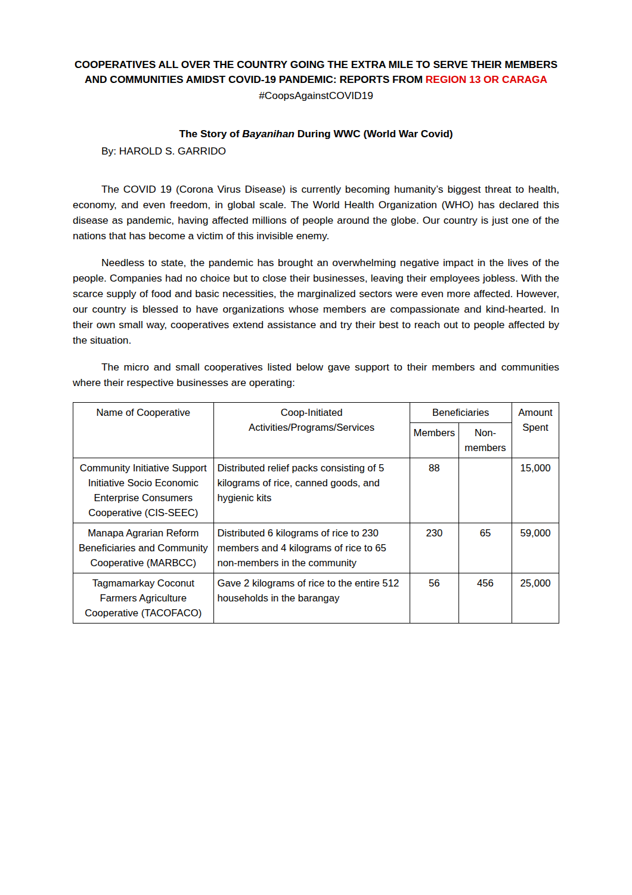Cooperatives All Over the Country Going the Extra Mile to Serve Their Members and Communities Amidst COVID-19 Pandemic: Reports from Region 13 or Caraga
#CoopsAgainstCOVID19
The Story of Bayanihan During WWC (World War Covid)
By: HAROLD S. GARRIDO
The COVID 19 (Corona Virus Disease) is currently becoming humanity’s biggest threat to health, economy, and even freedom, in global scale. The World Health Organization (WHO) has declared this disease as pandemic, having affected millions of people around the globe. Our country is just one of the nations that has become a victim of this invisible enemy.
Needless to state, the pandemic has brought an overwhelming negative impact in the lives of the people. Companies had no choice but to close their businesses, leaving their employees jobless. With the scarce supply of food and basic necessities, the marginalized sectors were even more affected. However, our country is blessed to have organizations whose members are compassionate and kind-hearted. In their own small way, cooperatives extend assistance and try their best to reach out to people affected by the situation.
The micro and small cooperatives listed below gave support to their members and communities where their respective businesses are operating:
| Name of Cooperative | Coop-Initiated Activities/Programs/Services | Beneficiaries | Amount Spent |
| --- | --- | --- | --- |
| Members | Non-members |
| Community Initiative Support Initiative Socio Economic Enterprise Consumers Cooperative (CIS-SEEC) | Distributed relief packs consisting of 5 kilograms of rice, canned goods, and hygienic kits | 88 | | 15,000 |
| Manapa Agrarian Reform Beneficiaries and Community Cooperative (MARBCC) | Distributed 6 kilograms of rice to 230 members and 4 kilograms of rice to 65 non-members in the community | 230 | 65 | 59,000 |
| Tagmamarkay Coconut Farmers Agriculture Cooperative (TACOFACO) | Gave 2 kilograms of rice to the entire 512 households in the barangay | 56 | 456 | 25,000 |